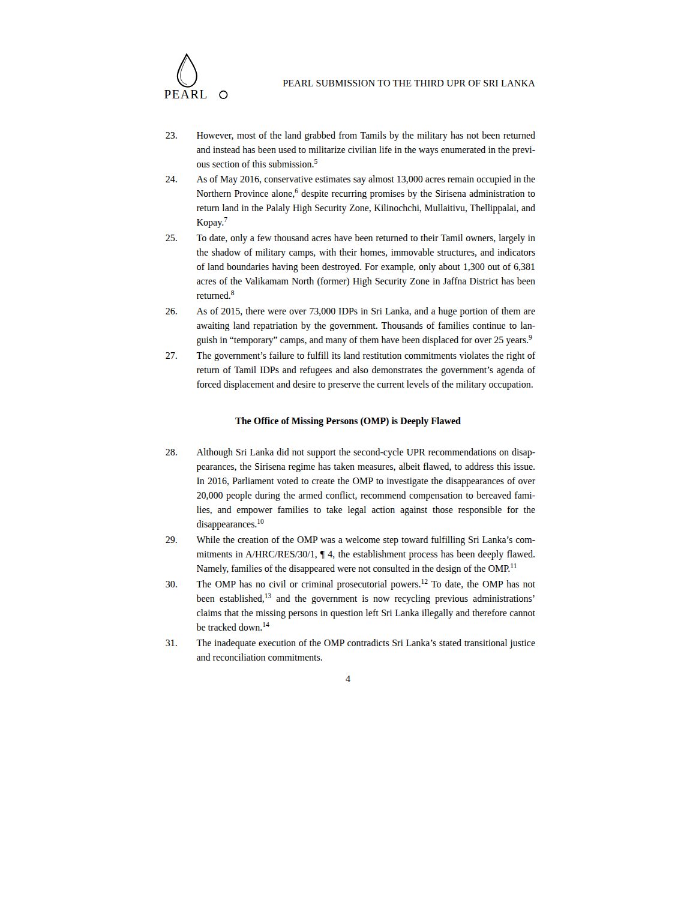PEARL
PEARL SUBMISSION TO THE THIRD UPR OF SRI LANKA
23. However, most of the land grabbed from Tamils by the military has not been returned and instead has been used to militarize civilian life in the ways enumerated in the previous section of this submission.5
24. As of May 2016, conservative estimates say almost 13,000 acres remain occupied in the Northern Province alone,6 despite recurring promises by the Sirisena administration to return land in the Palaly High Security Zone, Kilinochchi, Mullaitivu, Thellippalai, and Kopay.7
25. To date, only a few thousand acres have been returned to their Tamil owners, largely in the shadow of military camps, with their homes, immovable structures, and indicators of land boundaries having been destroyed. For example, only about 1,300 out of 6,381 acres of the Valikamam North (former) High Security Zone in Jaffna District has been returned.8
26. As of 2015, there were over 73,000 IDPs in Sri Lanka, and a huge portion of them are awaiting land repatriation by the government. Thousands of families continue to languish in “temporary” camps, and many of them have been displaced for over 25 years.9
27. The government’s failure to fulfill its land restitution commitments violates the right of return of Tamil IDPs and refugees and also demonstrates the government’s agenda of forced displacement and desire to preserve the current levels of the military occupation.
The Office of Missing Persons (OMP) is Deeply Flawed
28. Although Sri Lanka did not support the second-cycle UPR recommendations on disappearances, the Sirisena regime has taken measures, albeit flawed, to address this issue. In 2016, Parliament voted to create the OMP to investigate the disappearances of over 20,000 people during the armed conflict, recommend compensation to bereaved families, and empower families to take legal action against those responsible for the disappearances.10
29. While the creation of the OMP was a welcome step toward fulfilling Sri Lanka’s commitments in A/HRC/RES/30/1, ¶ 4, the establishment process has been deeply flawed. Namely, families of the disappeared were not consulted in the design of the OMP.11
30. The OMP has no civil or criminal prosecutorial powers.12 To date, the OMP has not been established,13 and the government is now recycling previous administrations’ claims that the missing persons in question left Sri Lanka illegally and therefore cannot be tracked down.14
31. The inadequate execution of the OMP contradicts Sri Lanka’s stated transitional justice and reconciliation commitments.
4